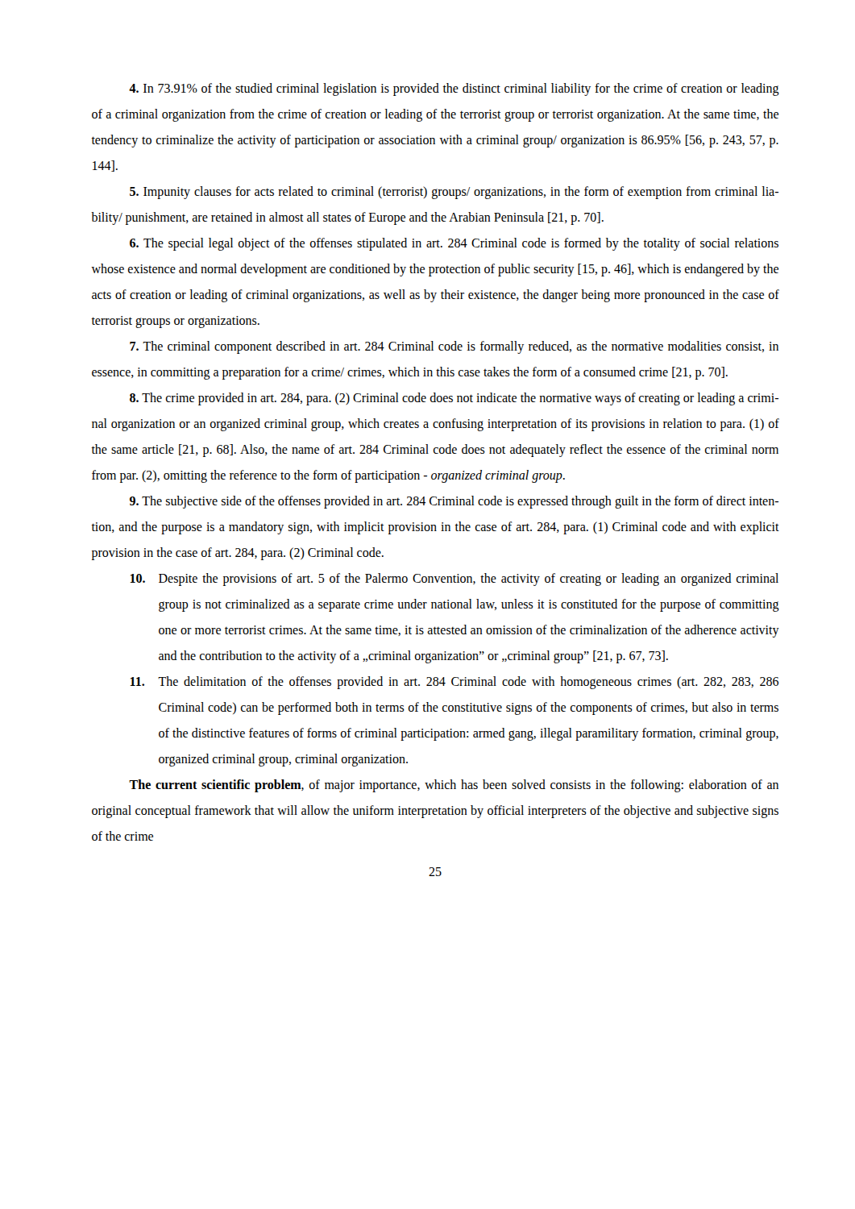4. In 73.91% of the studied criminal legislation is provided the distinct criminal liability for the crime of creation or leading of a criminal organization from the crime of creation or leading of the terrorist group or terrorist organization. At the same time, the tendency to criminalize the activity of participation or association with a criminal group/ organization is 86.95% [56, p. 243, 57, p. 144].
5. Impunity clauses for acts related to criminal (terrorist) groups/ organizations, in the form of exemption from criminal liability/ punishment, are retained in almost all states of Europe and the Arabian Peninsula [21, p. 70].
6. The special legal object of the offenses stipulated in art. 284 Criminal code is formed by the totality of social relations whose existence and normal development are conditioned by the protection of public security [15, p. 46], which is endangered by the acts of creation or leading of criminal organizations, as well as by their existence, the danger being more pronounced in the case of terrorist groups or organizations.
7. The criminal component described in art. 284 Criminal code is formally reduced, as the normative modalities consist, in essence, in committing a preparation for a crime/ crimes, which in this case takes the form of a consumed crime [21, p. 70].
8. The crime provided in art. 284, para. (2) Criminal code does not indicate the normative ways of creating or leading a criminal organization or an organized criminal group, which creates a confusing interpretation of its provisions in relation to para. (1) of the same article [21, p. 68]. Also, the name of art. 284 Criminal code does not adequately reflect the essence of the criminal norm from par. (2), omitting the reference to the form of participation - organized criminal group.
9. The subjective side of the offenses provided in art. 284 Criminal code is expressed through guilt in the form of direct intention, and the purpose is a mandatory sign, with implicit provision in the case of art. 284, para. (1) Criminal code and with explicit provision in the case of art. 284, para. (2) Criminal code.
10. Despite the provisions of art. 5 of the Palermo Convention, the activity of creating or leading an organized criminal group is not criminalized as a separate crime under national law, unless it is constituted for the purpose of committing one or more terrorist crimes. At the same time, it is attested an omission of the criminalization of the adherence activity and the contribution to the activity of a „criminal organization” or „criminal group” [21, p. 67, 73].
11. The delimitation of the offenses provided in art. 284 Criminal code with homogeneous crimes (art. 282, 283, 286 Criminal code) can be performed both in terms of the constitutive signs of the components of crimes, but also in terms of the distinctive features of forms of criminal participation: armed gang, illegal paramilitary formation, criminal group, organized criminal group, criminal organization.
The current scientific problem, of major importance, which has been solved consists in the following: elaboration of an original conceptual framework that will allow the uniform interpretation by official interpreters of the objective and subjective signs of the crime
25